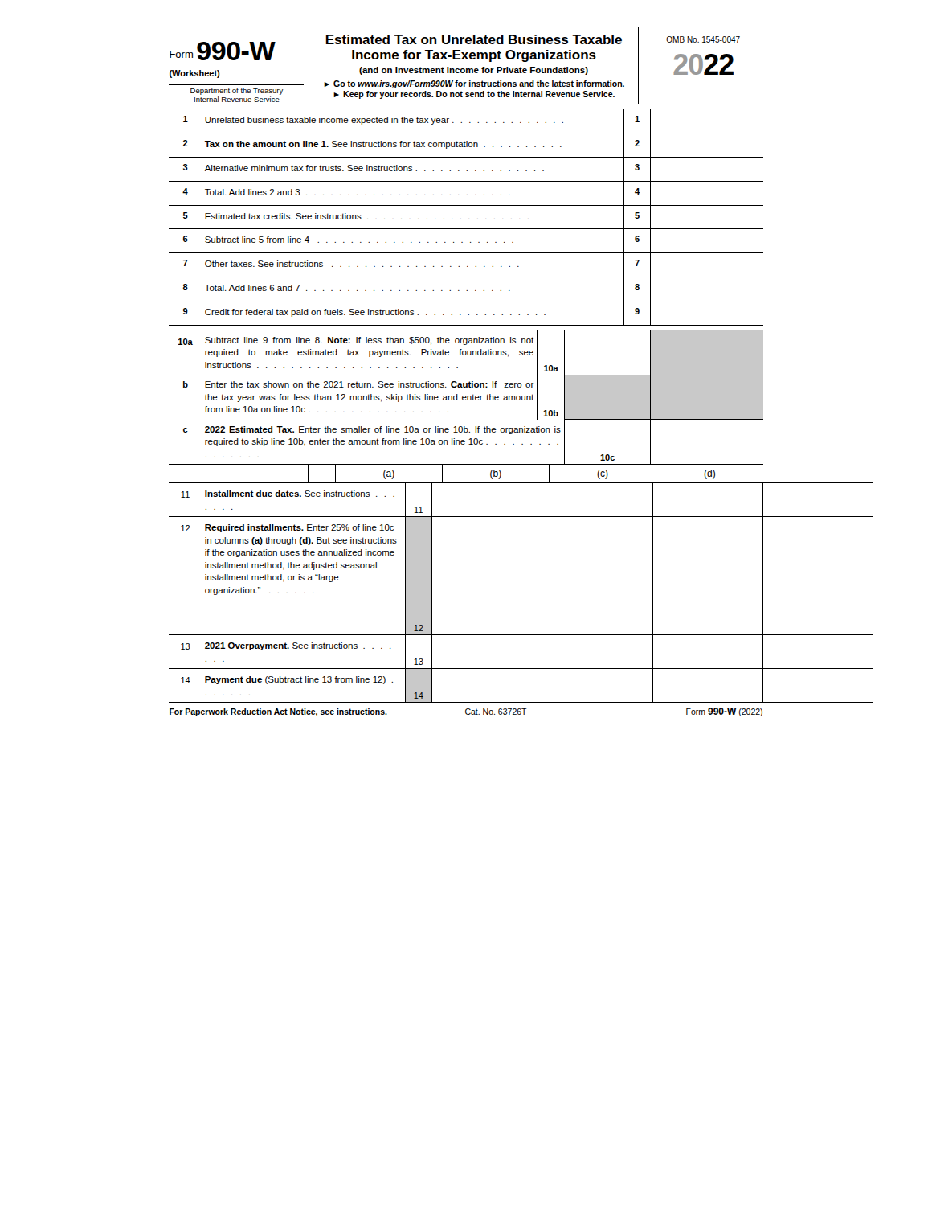| Form 990-W (Worksheet) Department of the Treasury Internal Revenue Service | Estimated Tax on Unrelated Business Taxable Income for Tax-Exempt Organizations (and on Investment Income for Private Foundations) ► Go to www.irs.gov/Form990W for instructions and the latest information. ► Keep for your records. Do not send to the Internal Revenue Service. | OMB No. 1545-0047 20 22 |
| 1 | Unrelated business taxable income expected in the tax year . . . . . . . . . . . . . . | 1 | |
| 2 | Tax on the amount on line 1. See instructions for tax computation . . . . . . . . . . | 2 | |
| 3 | Alternative minimum tax for trusts. See instructions . . . . . . . . . . . . . . . . | 3 | |
| 4 | Total. Add lines 2 and 3 . . . . . . . . . . . . . . . . . . . . . . . . . | 4 | |
| 5 | Estimated tax credits. See instructions . . . . . . . . . . . . . . . . . . . . | 5 | |
| 6 | Subtract line 5 from line 4 . . . . . . . . . . . . . . . . . . . . . . . . | 6 | |
| 7 | Other taxes. See instructions . . . . . . . . . . . . . . . . . . . . . . . | 7 | |
| 8 | Total. Add lines 6 and 7 . . . . . . . . . . . . . . . . . . . . . . . . . | 8 | |
| 9 | Credit for federal tax paid on fuels. See instructions . . . . . . . . . . . . . . . . | 9 | |
| 10a | Subtract line 9 from line 8. Note: If less than $500, the organization is not required to make estimated tax payments. Private foundations, see instructions . . . . . . . . . . . . . . . . . . . . . . . . | 10a | | |
| b | Enter the tax shown on the 2021 return. See instructions. Caution: If zero or the tax year was for less than 12 months, skip this line and enter the amount from line 10a on line 10c . . . . . . . . . . . . . . . . . | 10b | | |
| c | 2022 Estimated Tax. Enter the smaller of line 10a or line 10b. If the organization is required to skip line 10b, enter the amount from line 10a on line 10c . . . . . . . . . . . . . . . . | 10c | |
| | | | (a) | (b) | (c) | (d) |
| 11 | Installment due dates. See instructions . . . . . . . | 11 | | | | |
| 12 | Required installments. Enter 25% of line 10c in columns (a) through (d). But see instructions if the organization uses the annualized income installment method, the adjusted seasonal installment method, or is a “large organization.” . . . . . . | 12 | | | | |
| 13 | 2021 Overpayment. See instructions . . . . . . . | 13 | | | | |
| 14 | Payment due (Subtract line 13 from line 12) . . . . . . . | 14 | | | | |
| For Paperwork Reduction Act Notice, see instructions. | Cat. No. 63726T | Form 990-W (2022) |